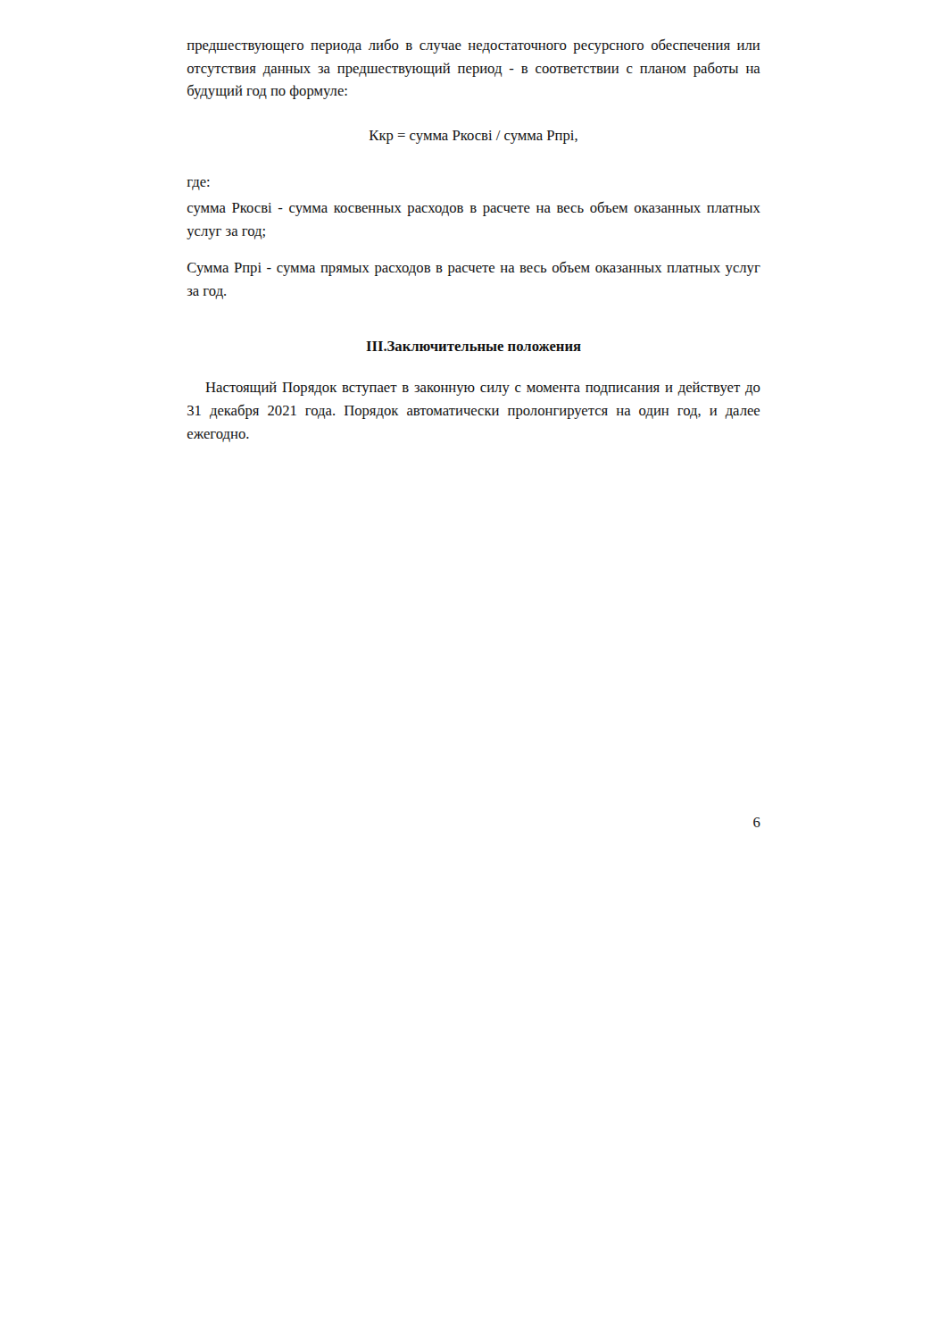предшествующего периода либо в случае недостаточного ресурсного обеспечения или отсутствия данных за предшествующий период - в соответствии с планом работы на будущий год по формуле:
Ккр = сумма Ркосвi / сумма Рпрi,
где:
сумма Ркосвi - сумма косвенных расходов в расчете на весь объем оказанных платных услуг за год;
Сумма Рпрi - сумма прямых расходов в расчете на весь объем оказанных платных услуг за год.
III.Заключительные положения
Настоящий Порядок вступает в законную силу с момента подписания и действует до 31 декабря 2021 года. Порядок автоматически пролонгируется на один год, и далее ежегодно.
6